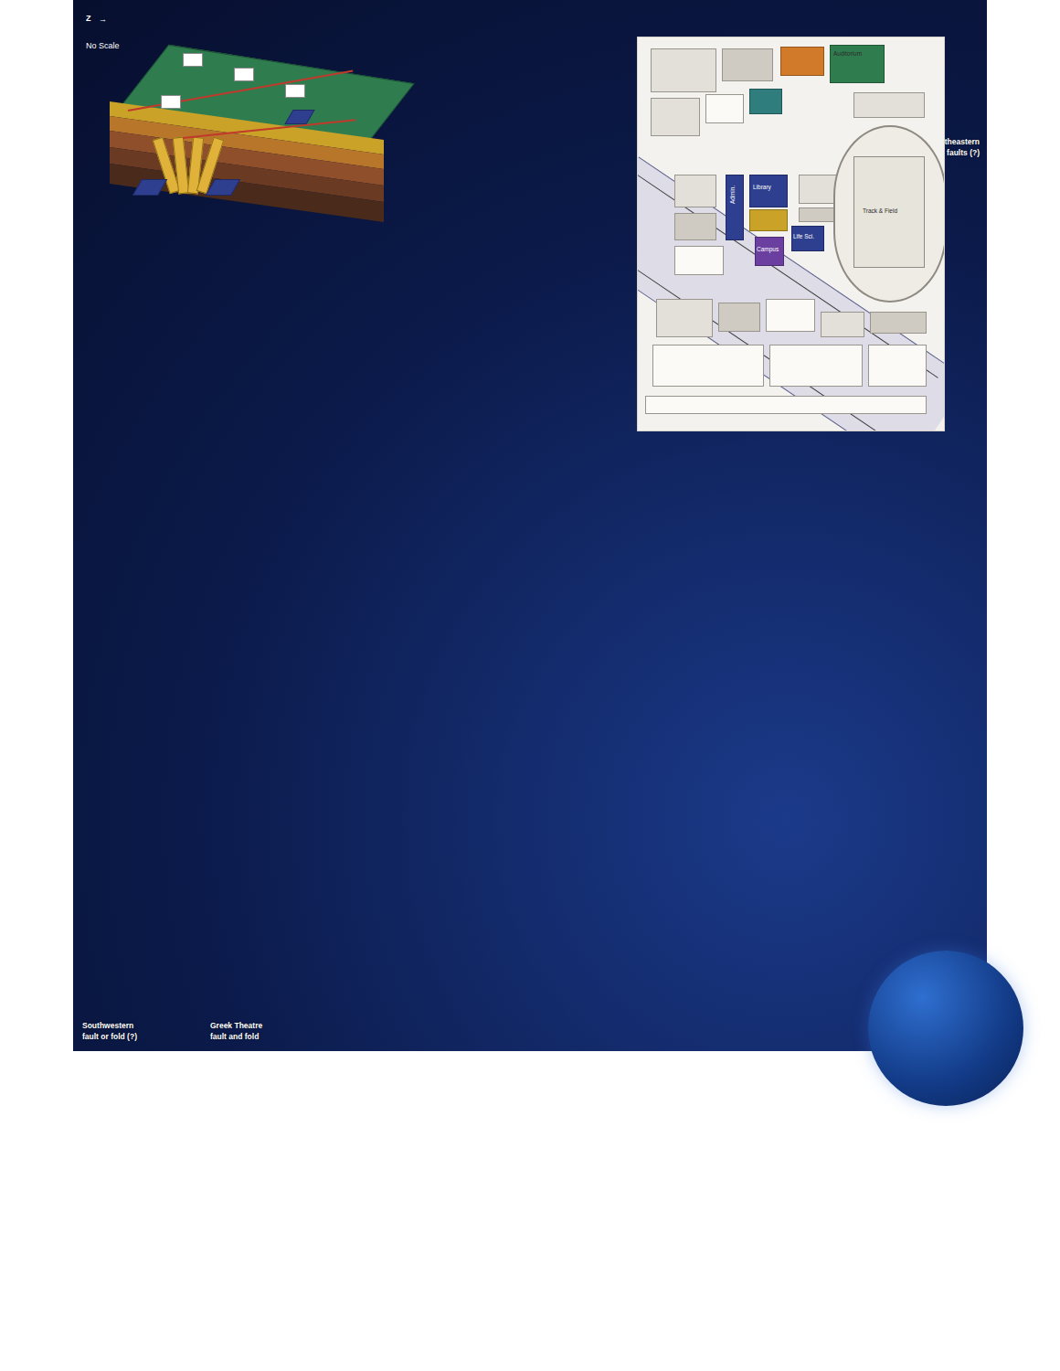San Bernardino Valley College (right) sits astride the San Jacinto fault, which runs directly through the administration building (the vertical blue rectangle to the left), the library (next to it in blue and gold), the campus center (the purple square below it), and the life sciences building (also blue). Other buildings, such as the Greek theater and the auditorium (top, green) are not right on the fault but could be damaged by folding. A schematic drawing of the fault zone is shown below: buildings on the fold will experience vertical motion in an earthquake, while strike-slip motion will affect those along the fault.
pillars used to be. According to Clarence Allen, professor of geology and geophysics, emeritus, who was there less than a month after I took the photo, this excavation for the new support pillar had been dug through the fault plane, from the hanging wall into the foot-wall block, and the fault separating young gravels underneath from the bedrock above had been beautifully exposed. If the bridge lasts more than a few hundred years, it will be there when the fault breaks again, and somebody is going to have to spend millions of dollars to rebuild it once more. What is the rationale, I wonder, for not rerouting the road now and crossing the fault at a point where it can be done with a less expensive roadbed rather than with a bridge?
Let’s turn now to Southern California, where we have our own share of earthquake hazards. We can take a holier-than-thou attitude and claim that we do things right here, but that’s not as true as we’d like to believe. Nevertheless, let’s take a look at one example of a long-range vision of hazard mitigation. A few years ago we did a little study of the San Jacinto fault, a major fault that runs through Colton and San Bernardino. In fact, it runs right through San Bernardino Valley College. I live up in Lake Arrowhead, and a lot of my kids’ friends go to Valley College after high school. It has a beautiful auditorium, one of the nicest Spanish-colonial-style buildings in Southern California. They built the campus there to avoid the hazard of flooding, because the location is up on a little ridge—the fault zone, it turns out. So they were smart about flood hazard, but not about earthquake hazard—out of the frying pan and into the fire.
Z →
No Scale
Northeastern
faults (?)
Southwestern
fault or fold (?)
Greek Theatre
fault and fold
Back in 1935, after the Long Beach earthquake, Valley College hired John Buwalda, the first geologist here at Caltech, to come out and see if they had any problems with regard to earthquakes. And he said, “Oh, my gosh; you’ve got a big fault going through the campus.” In fact, he recommended a thousand-foot-wide zone of no building, which basically took in almost the entire campus. They ignored his advice, even though they paid for his report. A few years ago, the trustees called me (Buwalda’s been gone a long time) and asked what they should do. They wanted to have a long-term master plan, a 30-, 40-, 50-year master plan for development. And they knew they had a fault problem.
We went out and dug a series of trenches during their winter break. We actually pinpointed where the fault traces are, where they’ve been moving for
Auditorium
Admin.
Library
Campus
Life Sci.
Track & Field
10,000 years or longer. We located where there was deformation going on—tilting and anticlines and so on. In one of the trenches, we found a fold over a blind thrust, about three meters high. The Hollywood fault is doing the same thing near the Capitol Records building, but with a scarp about 15 meters (50 feet) high. And if you could look deep under the Library Tower building in downtown Los Angeles, you’d see the blind-thrust fault there. At the surface it shows up as a big escarpment. At Valley College one little blind-thrust fault is about five meters down, deforming older 10,000-year-old sediments and not deforming the very youngest ones, which are mainly fill containing concrete blocks and bricks. When we locate a fault like this, we can actually see how it’s deforming the ground. And we can determine what sort of deformation a building will experience, whether it’s vertical or strike-slip.
We can make a map showing precisely, within a foot, where the fault lies. In the main zone, we would expect to have anywhere from a meter to five meters or so of horizontal motion when the San Jacinto fault breaks again. We gave Valley College a 100-year earthquake scenario and a 400-year scenario, and told them they had to worry about folding as well as faulting. When the fault breaks, the administration building is going to get ripped in half, as well as the library built in the early ’70s; the life sciences building is also in trouble. The campus center, built in 1970, is right squarely on the fault; the auditorium I like so much is off the fault but on the fold.
This went to the state architect, who spent two or three years figuring out what the college should do in terms of retrofits, building removal and demolition, new building construction, and so on. Then Congressman Jerry Lewis (R-San Bernardino) managed to get $34 million for the community college district, which is going to rebuild. The college is going to remove all the buildings from the fault zone and put replacements else-
14 ENGINEERING & SCIENCE NO. 4 2000